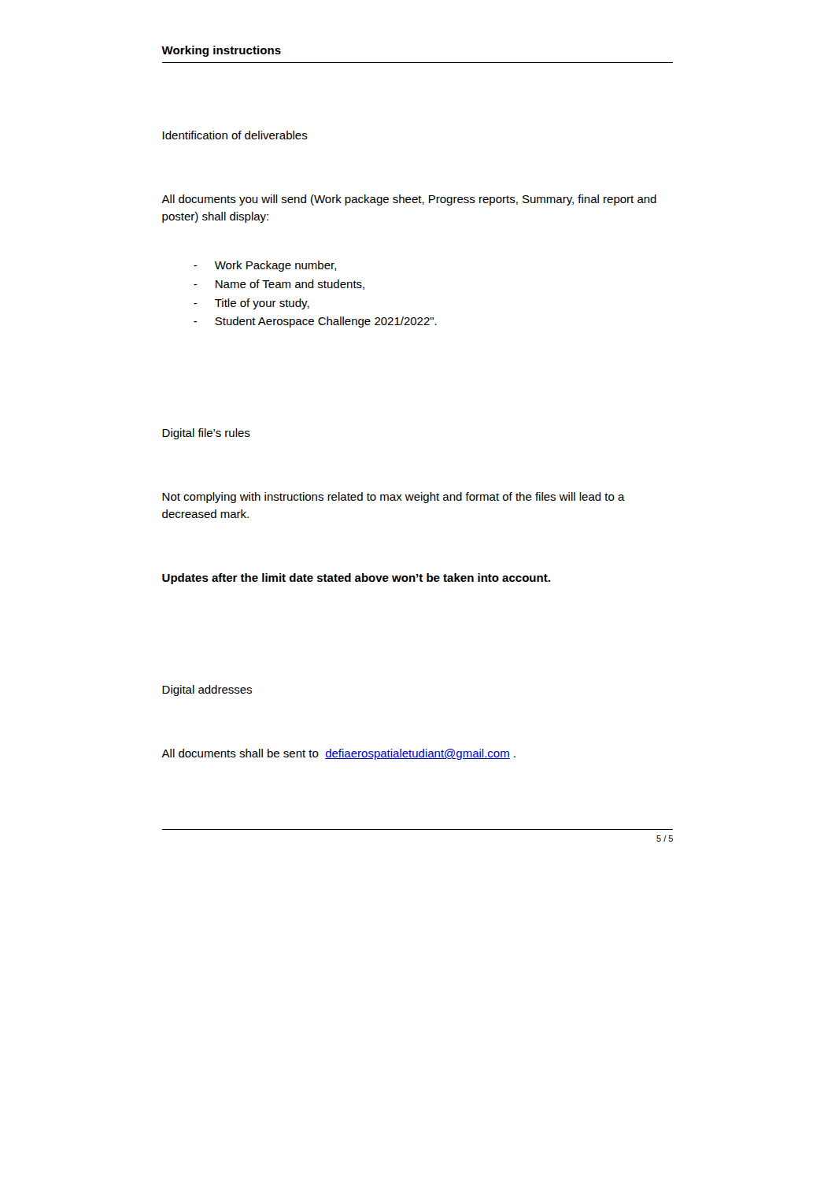Working instructions
Identification of deliverables
All documents you will send (Work package sheet, Progress reports, Summary, final report and poster) shall display:
Work Package number,
Name of Team and students,
Title of your study,
Student Aerospace Challenge 2021/2022".
Digital file’s rules
Not complying with instructions related to max weight and format of the files will lead to a decreased mark.
Updates after the limit date stated above won’t be taken into account.
Digital addresses
All documents shall be sent to defiaerospatialetudiant@gmail.com .
5 / 5